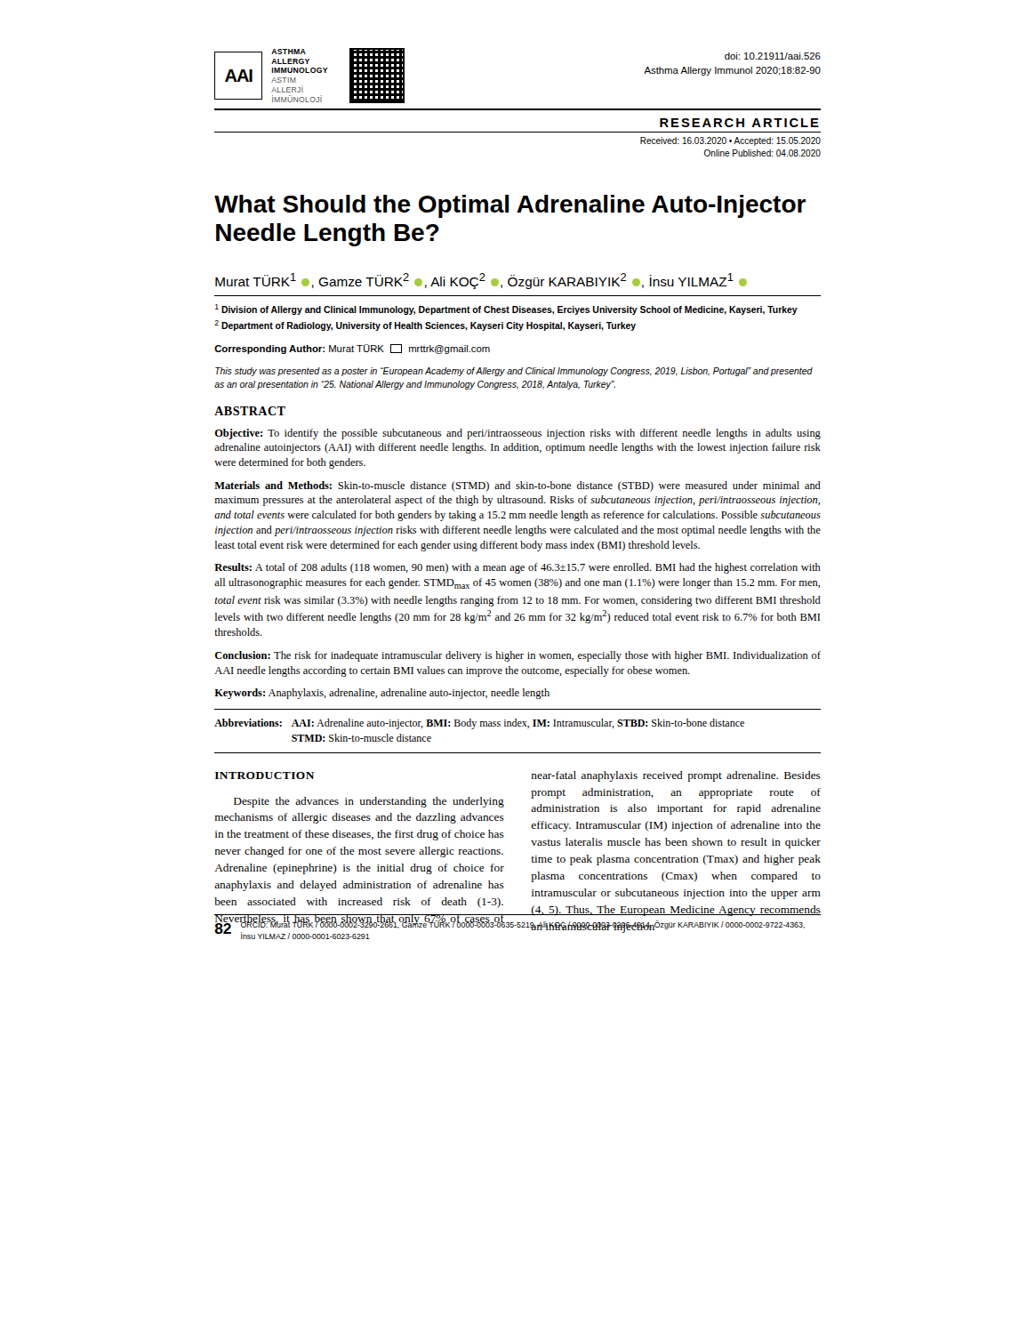AAI
ASTHMA
ALLERGY
IMMUNOLOGY
ASTIM
ALLERJİ
İMMÜNOLOJİ
doi: 10.21911/aai.526
Asthma Allergy Immunol 2020;18:82-90
RESEARCH ARTICLE
Received: 16.03.2020 • Accepted: 15.05.2020
Online Published: 04.08.2020
What Should the Optimal Adrenaline Auto-Injector
Needle Length Be?
Murat TÜRK1 , Gamze TÜRK2 , Ali KOÇ2 , Özgür KARABIYIK2 , İnsu YILMAZ1
1 Division of Allergy and Clinical Immunology, Department of Chest Diseases, Erciyes University School of Medicine, Kayseri, Turkey
2 Department of Radiology, University of Health Sciences, Kayseri City Hospital, Kayseri, Turkey
Corresponding Author: Murat TÜRK mrttrk@gmail.com
This study was presented as a poster in “European Academy of Allergy and Clinical Immunology Congress, 2019, Lisbon, Portugal” and presented as an oral presentation in “25. National Allergy and Immunology Congress, 2018, Antalya, Turkey”.
ABSTRACT
Objective: To identify the possible subcutaneous and peri/intraosseous injection risks with different needle lengths in adults using adrenaline autoinjectors (AAI) with different needle lengths. In addition, optimum needle lengths with the lowest injection failure risk were determined for both genders.
Materials and Methods: Skin-to-muscle distance (STMD) and skin-to-bone distance (STBD) were measured under minimal and maximum pressures at the anterolateral aspect of the thigh by ultrasound. Risks of subcutaneous injection, peri/intraosseous injection, and total events were calculated for both genders by taking a 15.2 mm needle length as reference for calculations. Possible subcutaneous injection and peri/intraosseous injection risks with different needle lengths were calculated and the most optimal needle lengths with the least total event risk were determined for each gender using different body mass index (BMI) threshold levels.
Results: A total of 208 adults (118 women, 90 men) with a mean age of 46.3±15.7 were enrolled. BMI had the highest correlation with all ultrasonographic measures for each gender. STMDmax of 45 women (38%) and one man (1.1%) were longer than 15.2 mm. For men, total event risk was similar (3.3%) with needle lengths ranging from 12 to 18 mm. For women, considering two different BMI threshold levels with two different needle lengths (20 mm for 28 kg/m2 and 26 mm for 32 kg/m2) reduced total event risk to 6.7% for both BMI thresholds.
Conclusion: The risk for inadequate intramuscular delivery is higher in women, especially those with higher BMI. Individualization of AAI needle lengths according to certain BMI values can improve the outcome, especially for obese women.
Keywords: Anaphylaxis, adrenaline, adrenaline auto-injector, needle length
Abbreviations:
AAI: Adrenaline auto-injector, BMI: Body mass index, IM: Intramuscular, STBD: Skin-to-bone distance
STMD: Skin-to-muscle distance
INTRODUCTION
Despite the advances in understanding the underlying mechanisms of allergic diseases and the dazzling advances in the treatment of these diseases, the first drug of choice has never changed for one of the most severe allergic reactions. Adrenaline (epinephrine) is the initial drug of choice for anaphylaxis and delayed administration of adrenaline has been associated with increased risk of death (1-3). Nevertheless, it has been shown that only 67% of cases of near-fatal anaphylaxis received prompt adrenaline. Besides prompt administration, an appropriate route of administration is also important for rapid adrenaline efficacy. Intramuscular (IM) injection of adrenaline into the vastus lateralis muscle has been shown to result in quicker time to peak plasma concentration (Tmax) and higher peak plasma concentrations (Cmax) when compared to intramuscular or subcutaneous injection into the upper arm (4, 5). Thus, The European Medicine Agency recommends an intramuscular injection
82
ORCID: Murat TÜRK / 0000-0002-3290-2661, Gamze TÜRK / 0000-0003-0635-5219, Ali KOÇ / 0000-0003-0296-4914, Özgür KARABIYIK / 0000-0002-9722-4363,
İnsu YILMAZ / 0000-0001-6023-6291